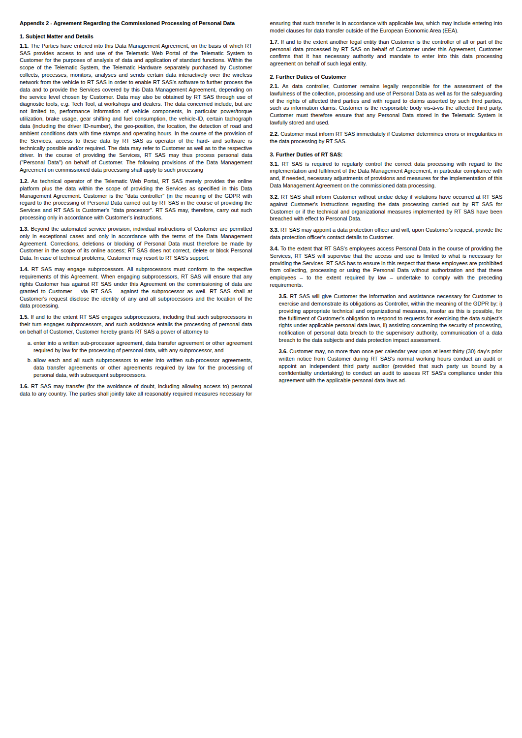Appendix 2 - Agreement Regarding the Commissioned Processing of Personal Data
1. Subject Matter and Details
1.1. The Parties have entered into this Data Management Agreement, on the basis of which RT SAS provides access to and use of the Telematic Web Portal of the Telematic System to Customer for the purposes of analysis of data and application of standard functions. Within the scope of the Telematic System, the Telematic Hardware separately purchased by Customer collects, processes, monitors, analyses and sends certain data interactively over the wireless network from the vehicle to RT SAS in order to enable RT SAS's software to further process the data and to provide the Services covered by this Data Management Agreement, depending on the service level chosen by Customer. Data may also be obtained by RT SAS through use of diagnostic tools, e.g. Tech Tool, at workshops and dealers. The data concerned include, but are not limited to, performance information of vehicle components, in particular power/torque utilization, brake usage, gear shifting and fuel consumption, the vehicle-ID, certain tachograph data (including the driver ID-number), the geo-position, the location, the detection of road and ambient conditions data with time stamps and operating hours. In the course of the provision of the Services, access to these data by RT SAS as operator of the hard- and software is technically possible and/or required. The data may refer to Customer as well as to the respective driver. In the course of providing the Services, RT SAS may thus process personal data ("Personal Data") on behalf of Customer. The following provisions of the Data Management Agreement on commissioned data processing shall apply to such processing
1.2. As technical operator of the Telematic Web Portal, RT SAS merely provides the online platform plus the data within the scope of providing the Services as specified in this Data Management Agreement. Customer is the "data controller" (in the meaning of the GDPR with regard to the processing of Personal Data carried out by RT SAS in the course of providing the Services and RT SAS is Customer's "data processor". RT SAS may, therefore, carry out such processing only in accordance with Customer's instructions.
1.3. Beyond the automated service provision, individual instructions of Customer are permitted only in exceptional cases and only in accordance with the terms of the Data Management Agreement. Corrections, deletions or blocking of Personal Data must therefore be made by Customer in the scope of its online access; RT SAS does not correct, delete or block Personal Data. In case of technical problems, Customer may resort to RT SAS's support.
1.4. RT SAS may engage subprocessors. All subprocessors must conform to the respective requirements of this Agreement. When engaging subprocessors, RT SAS will ensure that any rights Customer has against RT SAS under this Agreement on the commissioning of data are granted to Customer – via RT SAS – against the subprocessor as well. RT SAS shall at Customer's request disclose the identity of any and all subprocessors and the location of the data processing.
1.5. If and to the extent RT SAS engages subprocessors, including that such subprocessors in their turn engages subprocessors, and such assistance entails the processing of personal data on behalf of Customer, Customer hereby grants RT SAS a power of attorney to
enter into a written sub-processor agreement, data transfer agreement or other agreement required by law for the processing of personal data, with any subprocessor, and
allow each and all such subprocessors to enter into written sub-processor agreements, data transfer agreements or other agreements required by law for the processing of personal data, with subsequent subprocessors.
1.6. RT SAS may transfer (for the avoidance of doubt, including allowing access to) personal data to any country. The parties shall jointly take all reasonably required measures necessary for ensuring that such transfer is in accordance with applicable law, which may include entering into model clauses for data transfer outside of the European Economic Area (EEA).
1.7. If and to the extent another legal entity than Customer is the controller of all or part of the personal data processed by RT SAS on behalf of Customer under this Agreement, Customer confirms that it has necessary authority and mandate to enter into this data processing agreement on behalf of such legal entity.
2. Further Duties of Customer
2.1. As data controller, Customer remains legally responsible for the assessment of the lawfulness of the collection, processing and use of Personal Data as well as for the safeguarding of the rights of affected third parties and with regard to claims asserted by such third parties, such as information claims. Customer is the responsible body vis-à-vis the affected third party. Customer must therefore ensure that any Personal Data stored in the Telematic System is lawfully stored and used.
2.2. Customer must inform RT SAS immediately if Customer determines errors or irregularities in the data processing by RT SAS.
3. Further Duties of RT SAS:
3.1. RT SAS is required to regularly control the correct data processing with regard to the implementation and fulfilment of the Data Management Agreement, in particular compliance with and, if needed, necessary adjustments of provisions and measures for the implementation of this Data Management Agreement on the commissioned data processing.
3.2. RT SAS shall inform Customer without undue delay if violations have occurred at RT SAS against Customer's instructions regarding the data processing carried out by RT SAS for Customer or if the technical and organizational measures implemented by RT SAS have been breached with effect to Personal Data.
3.3. RT SAS may appoint a data protection officer and will, upon Customer's request, provide the data protection officer's contact details to Customer.
3.4. To the extent that RT SAS's employees access Personal Data in the course of providing the Services, RT SAS will supervise that the access and use is limited to what is necessary for providing the Services. RT SAS has to ensure in this respect that these employees are prohibited from collecting, processing or using the Personal Data without authorization and that these employees – to the extent required by law – undertake to comply with the preceding requirements.
3.5. RT SAS will give Customer the information and assistance necessary for Customer to exercise and demonstrate its obligations as Controller, within the meaning of the GDPR by: i) providing appropriate technical and organizational measures, insofar as this is possible, for the fulfilment of Customer's obligation to respond to requests for exercising the data subject's rights under applicable personal data laws, ii) assisting concerning the security of processing, notification of personal data breach to the supervisory authority, communication of a data breach to the data subjects and data protection impact assessment.
3.6. Customer may, no more than once per calendar year upon at least thirty (30) day's prior written notice from Customer during RT SAS's normal working hours conduct an audit or appoint an independent third party auditor (provided that such party us bound by a confidentiality undertaking) to conduct an audit to assess RT SAS's compliance under this agreement with the applicable personal data laws ad-